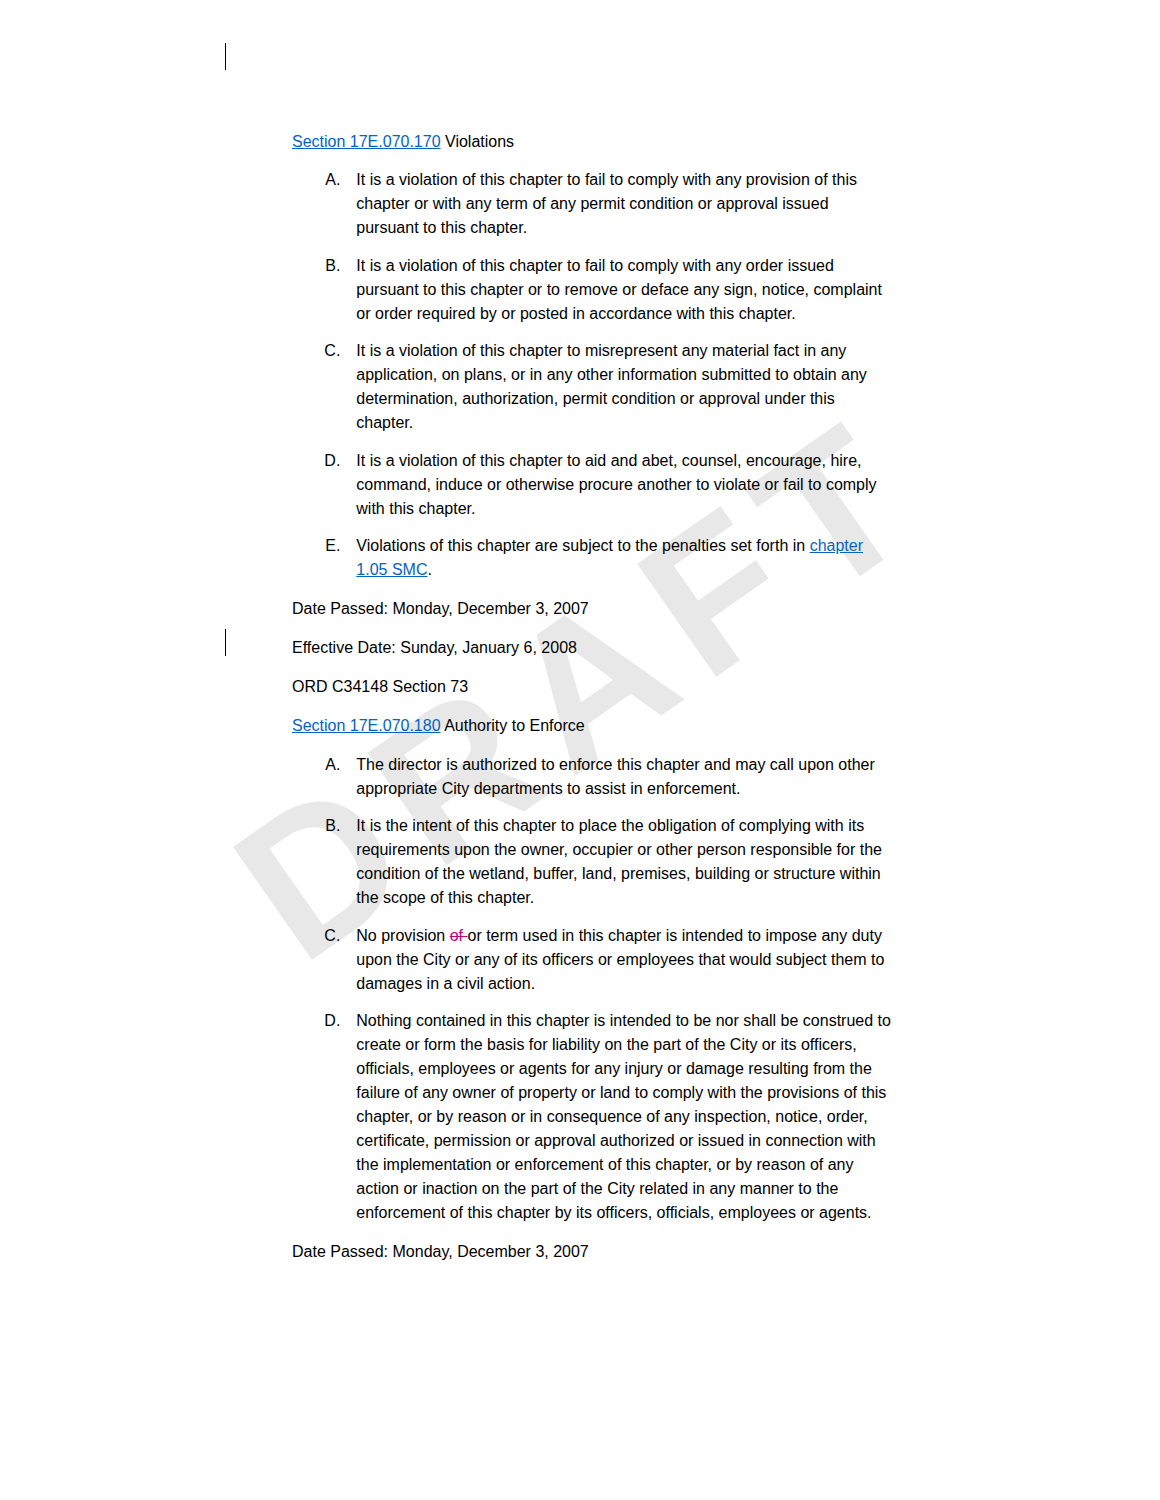DRAFT
Section 17E.070.170 Violations
It is a violation of this chapter to fail to comply with any provision of this chapter or with any term of any permit condition or approval issued pursuant to this chapter.
It is a violation of this chapter to fail to comply with any order issued pursuant to this chapter or to remove or deface any sign, notice, complaint or order required by or posted in accordance with this chapter.
It is a violation of this chapter to misrepresent any material fact in any application, on plans, or in any other information submitted to obtain any determination, authorization, permit condition or approval under this chapter.
It is a violation of this chapter to aid and abet, counsel, encourage, hire, command, induce or otherwise procure another to violate or fail to comply with this chapter.
Violations of this chapter are subject to the penalties set forth in chapter 1.05 SMC.
Date Passed: Monday, December 3, 2007
Effective Date: Sunday, January 6, 2008
ORD C34148 Section 73
Section 17E.070.180 Authority to Enforce
The director is authorized to enforce this chapter and may call upon other appropriate City departments to assist in enforcement.
It is the intent of this chapter to place the obligation of complying with its requirements upon the owner, occupier or other person responsible for the condition of the wetland, buffer, land, premises, building or structure within the scope of this chapter.
No provision of or term used in this chapter is intended to impose any duty upon the City or any of its officers or employees that would subject them to damages in a civil action.
Nothing contained in this chapter is intended to be nor shall be construed to create or form the basis for liability on the part of the City or its officers, officials, employees or agents for any injury or damage resulting from the failure of any owner of property or land to comply with the provisions of this chapter, or by reason or in consequence of any inspection, notice, order, certificate, permission or approval authorized or issued in connection with the implementation or enforcement of this chapter, or by reason of any action or inaction on the part of the City related in any manner to the enforcement of this chapter by its officers, officials, employees or agents.
Date Passed: Monday, December 3, 2007